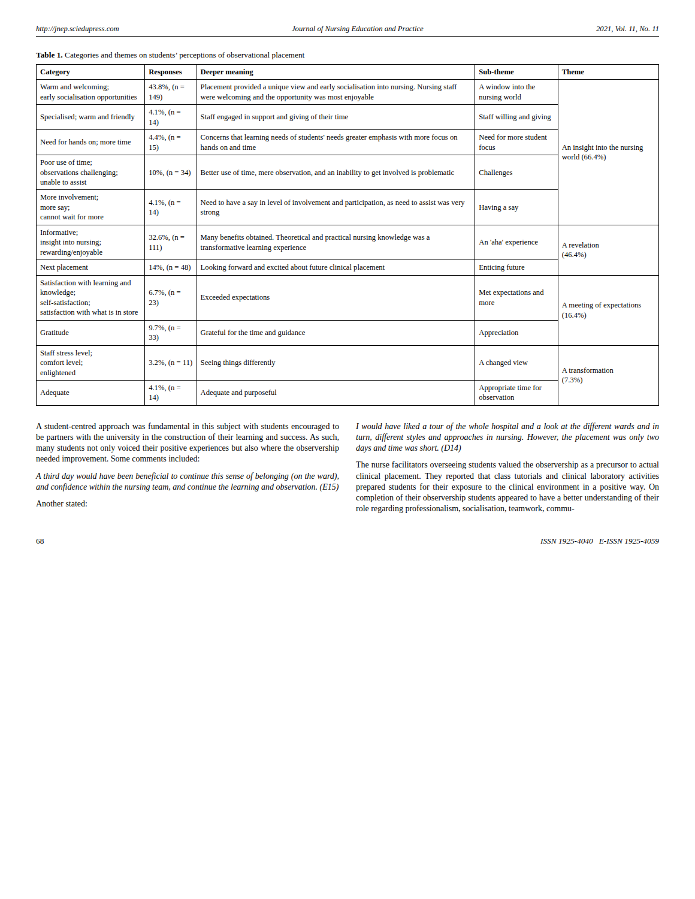http://jnep.sciedupress.com
Journal of Nursing Education and Practice
2021, Vol. 11, No. 11
Table 1. Categories and themes on students’ perceptions of observational placement
| Category | Responses | Deeper meaning | Sub-theme | Theme |
| --- | --- | --- | --- | --- |
| Warm and welcoming; early socialisation opportunities | 43.8%, (n = 149) | Placement provided a unique view and early socialisation into nursing. Nursing staff were welcoming and the opportunity was most enjoyable | A window into the nursing world | An insight into the nursing world (66.4%) |
| Specialised; warm and friendly | 4.1%, (n = 14) | Staff engaged in support and giving of their time | Staff willing and giving |
| Need for hands on; more time | 4.4%, (n = 15) | Concerns that learning needs of students' needs greater emphasis with more focus on hands on and time | Need for more student focus |
| Poor use of time; observations challenging; unable to assist | 10%, (n = 34) | Better use of time, mere observation, and an inability to get involved is problematic | Challenges |
| More involvement; more say; cannot wait for more | 4.1%, (n = 14) | Need to have a say in level of involvement and participation, as need to assist was very strong | Having a say |
| Informative; insight into nursing; rewarding/enjoyable | 32.6%, (n = 111) | Many benefits obtained. Theoretical and practical nursing knowledge was a transformative learning experience | An 'aha' experience | A revelation (46.4%) |
| Next placement | 14%, (n = 48) | Looking forward and excited about future clinical placement | Enticing future |
| Satisfaction with learning and knowledge; self-satisfaction; satisfaction with what is in store | 6.7%, (n = 23) | Exceeded expectations | Met expectations and more | A meeting of expectations (16.4%) |
| Gratitude | 9.7%, (n = 33) | Grateful for the time and guidance | Appreciation |
| Staff stress level; comfort level; enlightened | 3.2%, (n = 11) | Seeing things differently | A changed view | A transformation (7.3%) |
| Adequate | 4.1%, (n = 14) | Adequate and purposeful | Appropriate time for observation |
A student-centred approach was fundamental in this subject with students encouraged to be partners with the university in the construction of their learning and success. As such, many students not only voiced their positive experiences but also where the observership needed improvement. Some comments included:
A third day would have been beneficial to continue this sense of belonging (on the ward), and confidence within the nursing team, and continue the learning and observation. (E15)
Another stated:
I would have liked a tour of the whole hospital and a look at the different wards and in turn, different styles and approaches in nursing. However, the placement was only two days and time was short. (D14)
The nurse facilitators overseeing students valued the observership as a precursor to actual clinical placement. They reported that class tutorials and clinical laboratory activities prepared students for their exposure to the clinical environment in a positive way. On completion of their observership students appeared to have a better understanding of their role regarding professionalism, socialisation, teamwork, commu-
68
ISSN 1925-4040 E-ISSN 1925-4059